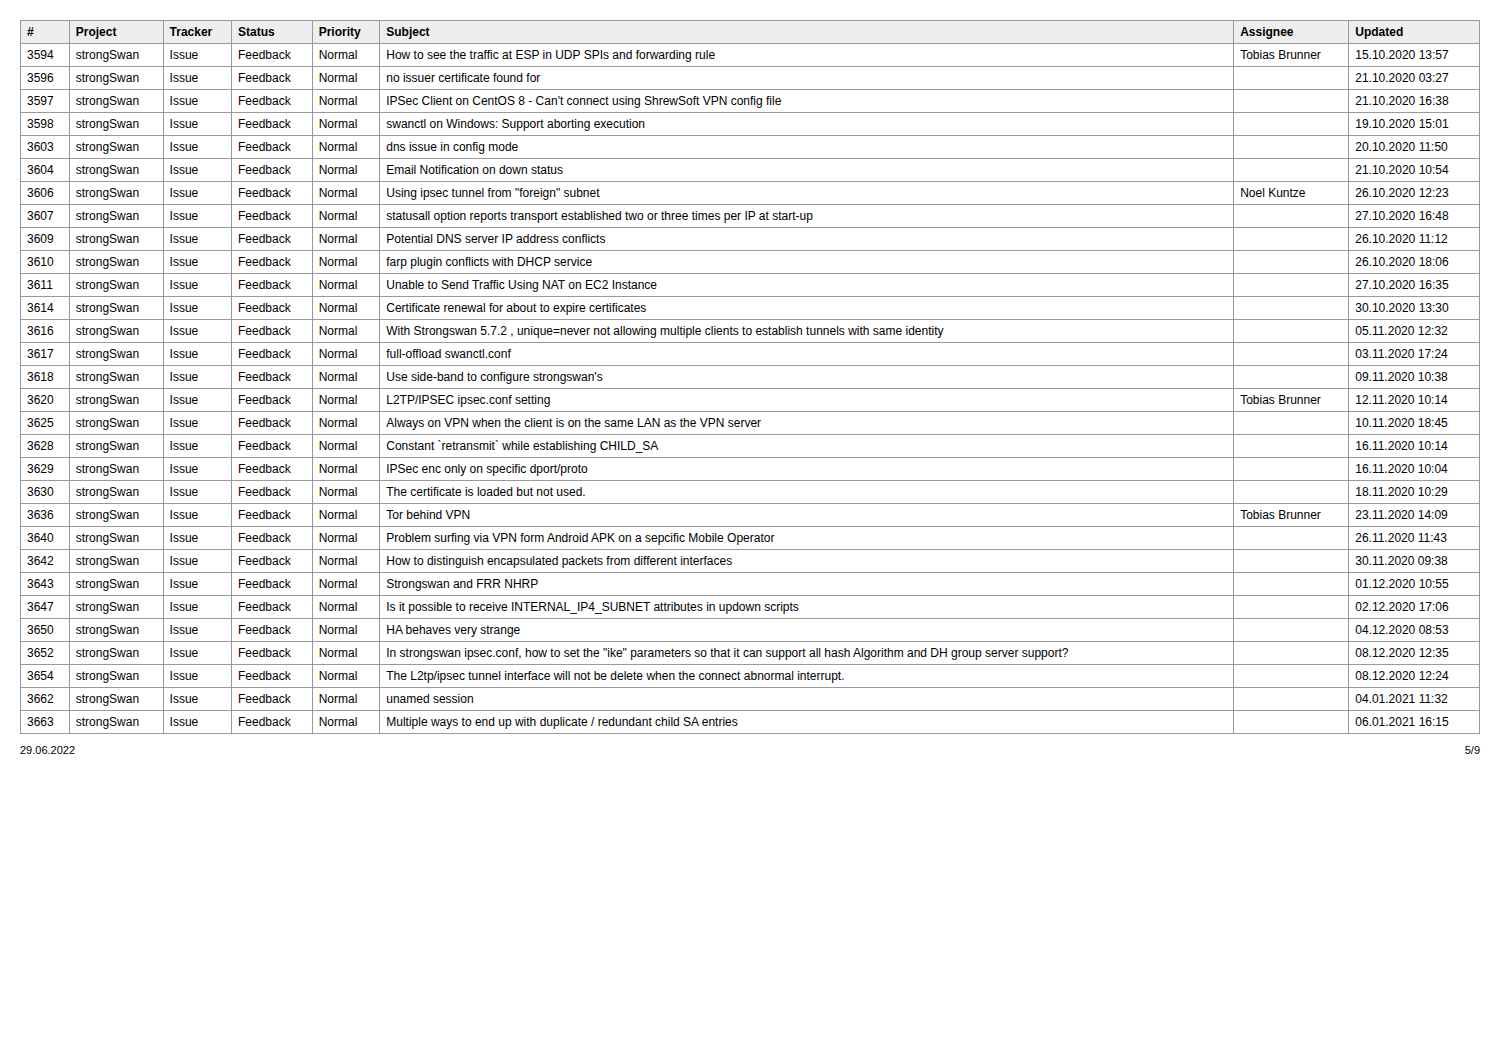| # | Project | Tracker | Status | Priority | Subject | Assignee | Updated |
| --- | --- | --- | --- | --- | --- | --- | --- |
| 3594 | strongSwan | Issue | Feedback | Normal | How to see the traffic at ESP in UDP SPIs and forwarding rule | Tobias Brunner | 15.10.2020 13:57 |
| 3596 | strongSwan | Issue | Feedback | Normal | no issuer certificate found for | | 21.10.2020 03:27 |
| 3597 | strongSwan | Issue | Feedback | Normal | IPSec Client on CentOS 8 - Can't connect using ShrewSoft VPN config file | | 21.10.2020 16:38 |
| 3598 | strongSwan | Issue | Feedback | Normal | swanctl on Windows: Support aborting execution | | 19.10.2020 15:01 |
| 3603 | strongSwan | Issue | Feedback | Normal | dns issue in config mode | | 20.10.2020 11:50 |
| 3604 | strongSwan | Issue | Feedback | Normal | Email Notification on down status | | 21.10.2020 10:54 |
| 3606 | strongSwan | Issue | Feedback | Normal | Using ipsec tunnel from "foreign" subnet | Noel Kuntze | 26.10.2020 12:23 |
| 3607 | strongSwan | Issue | Feedback | Normal | statusall option reports transport established two or three times per IP at start-up | | 27.10.2020 16:48 |
| 3609 | strongSwan | Issue | Feedback | Normal | Potential DNS server IP address conflicts | | 26.10.2020 11:12 |
| 3610 | strongSwan | Issue | Feedback | Normal | farp plugin conflicts with DHCP service | | 26.10.2020 18:06 |
| 3611 | strongSwan | Issue | Feedback | Normal | Unable to Send Traffic Using NAT on EC2 Instance | | 27.10.2020 16:35 |
| 3614 | strongSwan | Issue | Feedback | Normal | Certificate renewal for about to expire certificates | | 30.10.2020 13:30 |
| 3616 | strongSwan | Issue | Feedback | Normal | With Strongswan 5.7.2 , unique=never not allowing multiple clients to establish tunnels with same identity | | 05.11.2020 12:32 |
| 3617 | strongSwan | Issue | Feedback | Normal | full-offload swanctl.conf | | 03.11.2020 17:24 |
| 3618 | strongSwan | Issue | Feedback | Normal | Use side-band to configure strongswan's | | 09.11.2020 10:38 |
| 3620 | strongSwan | Issue | Feedback | Normal | L2TP/IPSEC ipsec.conf setting | Tobias Brunner | 12.11.2020 10:14 |
| 3625 | strongSwan | Issue | Feedback | Normal | Always on VPN when the client is on the same LAN as the VPN server | | 10.11.2020 18:45 |
| 3628 | strongSwan | Issue | Feedback | Normal | Constant `retransmit` while establishing CHILD_SA | | 16.11.2020 10:14 |
| 3629 | strongSwan | Issue | Feedback | Normal | IPSec enc only on specific dport/proto | | 16.11.2020 10:04 |
| 3630 | strongSwan | Issue | Feedback | Normal | The certificate is loaded but not used. | | 18.11.2020 10:29 |
| 3636 | strongSwan | Issue | Feedback | Normal | Tor behind VPN | Tobias Brunner | 23.11.2020 14:09 |
| 3640 | strongSwan | Issue | Feedback | Normal | Problem surfing via VPN form Android APK on a sepcific Mobile Operator | | 26.11.2020 11:43 |
| 3642 | strongSwan | Issue | Feedback | Normal | How to distinguish encapsulated packets from different interfaces | | 30.11.2020 09:38 |
| 3643 | strongSwan | Issue | Feedback | Normal | Strongswan and FRR NHRP | | 01.12.2020 10:55 |
| 3647 | strongSwan | Issue | Feedback | Normal | Is it possible to receive INTERNAL_IP4_SUBNET attributes in updown scripts | | 02.12.2020 17:06 |
| 3650 | strongSwan | Issue | Feedback | Normal | HA behaves very strange | | 04.12.2020 08:53 |
| 3652 | strongSwan | Issue | Feedback | Normal | In strongswan ipsec.conf, how to set the "ike" parameters so that it can support all hash Algorithm and DH group server support? | | 08.12.2020 12:35 |
| 3654 | strongSwan | Issue | Feedback | Normal | The L2tp/ipsec tunnel interface will not be delete when the connect abnormal interrupt. | | 08.12.2020 12:24 |
| 3662 | strongSwan | Issue | Feedback | Normal | unamed session | | 04.01.2021 11:32 |
| 3663 | strongSwan | Issue | Feedback | Normal | Multiple ways to end up with duplicate / redundant child SA entries | | 06.01.2021 16:15 |
29.06.2022 5/9